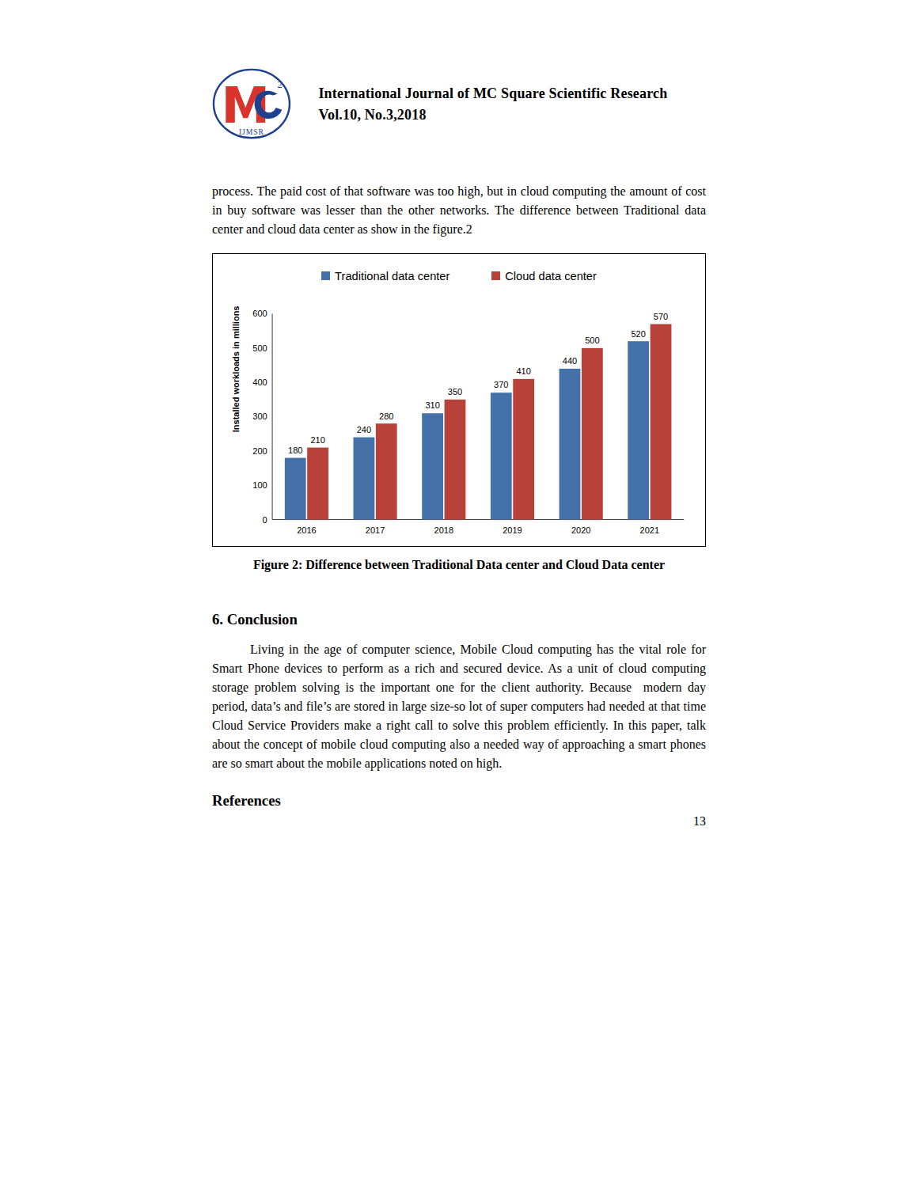2 IJMSR
International Journal of MC Square Scientific Research Vol.10, No.3,2018
process. The paid cost of that software was too high, but in cloud computing the amount of cost in buy software was lesser than the other networks. The difference between Traditional data center and cloud data center as show in the figure.2
Traditional data center Cloud data center
Installed workloads in millions 600 500 400 300 200 100 0 180 210 2016 240 280 2017 310 350 2018 370 410 2019 440 500 2020 520 570 2021
Figure 2: Difference between Traditional Data center and Cloud Data center
6. Conclusion
Living in the age of computer science, Mobile Cloud computing has the vital role for Smart Phone devices to perform as a rich and secured device. As a unit of cloud computing storage problem solving is the important one for the client authority. Because modern day period, data’s and file’s are stored in large size-so lot of super computers had needed at that time Cloud Service Providers make a right call to solve this problem efficiently. In this paper, talk about the concept of mobile cloud computing also a needed way of approaching a smart phones are so smart about the mobile applications noted on high.
References
13